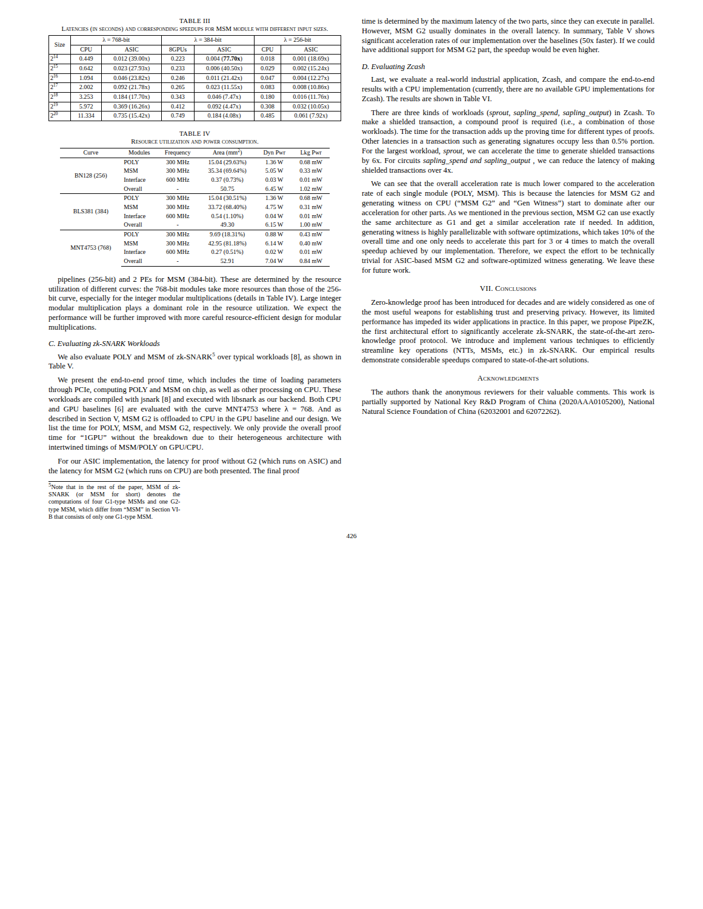TABLE III Latencies (in seconds) and corresponding speedups for MSM module with different input sizes.
| Size | λ = 768-bit | λ = 384-bit | λ = 256-bit |
| --- | --- | --- | --- |
| CPU | ASIC | 8GPUs | ASIC | CPU | ASIC |
| 2 14 | 0.449 | 0.012 (39.00x) | 0.223 | 0.004 ( 77.70x ) | 0.018 | 0.001 (18.69x) |
| 2 15 | 0.642 | 0.023 (27.93x) | 0.233 | 0.006 (40.50x) | 0.029 | 0.002 (15.24x) |
| 2 16 | 1.094 | 0.046 (23.82x) | 0.246 | 0.011 (21.42x) | 0.047 | 0.004 (12.27x) |
| 2 17 | 2.002 | 0.092 (21.78x) | 0.265 | 0.023 (11.55x) | 0.083 | 0.008 (10.86x) |
| 2 18 | 3.253 | 0.184 (17.70x) | 0.343 | 0.046 (7.47x) | 0.180 | 0.016 (11.76x) |
| 2 19 | 5.972 | 0.369 (16.26x) | 0.412 | 0.092 (4.47x) | 0.308 | 0.032 (10.05x) |
| 2 20 | 11.334 | 0.735 (15.42x) | 0.749 | 0.184 (4.08x) | 0.485 | 0.061 (7.92x) |
TABLE IV Resource utilization and power consumption.
| Curve | Modules | Frequency | Area (mm 2 ) | Dyn Pwr | Lkg Pwr |
| --- | --- | --- | --- | --- | --- |
| BN128 (256) | POLY | 300 MHz | 15.04 (29.63%) | 1.36 W | 0.68 mW |
| MSM | 300 MHz | 35.34 (69.64%) | 5.05 W | 0.33 mW |
| Interface | 600 MHz | 0.37 (0.73%) | 0.03 W | 0.01 mW |
| Overall | - | 50.75 | 6.45 W | 1.02 mW |
| BLS381 (384) | POLY | 300 MHz | 15.04 (30.51%) | 1.36 W | 0.68 mW |
| MSM | 300 MHz | 33.72 (68.40%) | 4.75 W | 0.31 mW |
| Interface | 600 MHz | 0.54 (1.10%) | 0.04 W | 0.01 mW |
| Overall | - | 49.30 | 6.15 W | 1.00 mW |
| MNT4753 (768) | POLY | 300 MHz | 9.69 (18.31%) | 0.88 W | 0.43 mW |
| MSM | 300 MHz | 42.95 (81.18%) | 6.14 W | 0.40 mW |
| Interface | 600 MHz | 0.27 (0.51%) | 0.02 W | 0.01 mW |
| Overall | - | 52.91 | 7.04 W | 0.84 mW |
pipelines (256-bit) and 2 PEs for MSM (384-bit). These are determined by the resource utilization of different curves: the 768-bit modules take more resources than those of the 256-bit curve, especially for the integer modular multiplications (details in Table IV). Large integer modular multiplication plays a dominant role in the resource utilization. We expect the performance will be further improved with more careful resource-efficient design for modular multiplications.
C. Evaluating zk-SNARK Workloads
We also evaluate POLY and MSM of zk-SNARK5 over typical workloads [8], as shown in Table V.
We present the end-to-end proof time, which includes the time of loading parameters through PCIe, computing POLY and MSM on chip, as well as other processing on CPU. These workloads are compiled with jsnark [8] and executed with libsnark as our backend. Both CPU and GPU baselines [6] are evaluated with the curve MNT4753 where λ = 768. And as described in Section V, MSM G2 is offloaded to CPU in the GPU baseline and our design. We list the time for POLY, MSM, and MSM G2, respectively. We only provide the overall proof time for “1GPU” without the breakdown due to their heterogeneous architecture with intertwined timings of MSM/POLY on GPU/CPU.
For our ASIC implementation, the latency for proof without G2 (which runs on ASIC) and the latency for MSM G2 (which runs on CPU) are both presented. The final proof
5Note that in the rest of the paper, MSM of zk-SNARK (or MSM for short) denotes the computations of four G1-type MSMs and one G2-type MSM, which differ from “MSM” in Section VI-B that consists of only one G1-type MSM.
time is determined by the maximum latency of the two parts, since they can execute in parallel. However, MSM G2 usually dominates in the overall latency. In summary, Table V shows significant acceleration rates of our implementation over the baselines (50x faster). If we could have additional support for MSM G2 part, the speedup would be even higher.
D. Evaluating Zcash
Last, we evaluate a real-world industrial application, Zcash, and compare the end-to-end results with a CPU implementation (currently, there are no available GPU implementations for Zcash). The results are shown in Table VI.
There are three kinds of workloads (sprout, sapling_spend, sapling_output) in Zcash. To make a shielded transaction, a compound proof is required (i.e., a combination of those workloads). The time for the transaction adds up the proving time for different types of proofs. Other latencies in a transaction such as generating signatures occupy less than 0.5% portion. For the largest workload, sprout, we can accelerate the time to generate shielded transactions by 6x. For circuits sapling_spend and sapling_output , we can reduce the latency of making shielded transactions over 4x.
We can see that the overall acceleration rate is much lower compared to the acceleration rate of each single module (POLY, MSM). This is because the latencies for MSM G2 and generating witness on CPU (“MSM G2” and “Gen Witness”) start to dominate after our acceleration for other parts. As we mentioned in the previous section, MSM G2 can use exactly the same architecture as G1 and get a similar acceleration rate if needed. In addition, generating witness is highly parallelizable with software optimizations, which takes 10% of the overall time and one only needs to accelerate this part for 3 or 4 times to match the overall speedup achieved by our implementation. Therefore, we expect the effort to be technically trivial for ASIC-based MSM G2 and software-optimized witness generating. We leave these for future work.
VII. Conclusions
Zero-knowledge proof has been introduced for decades and are widely considered as one of the most useful weapons for establishing trust and preserving privacy. However, its limited performance has impeded its wider applications in practice. In this paper, we propose PipeZK, the first architectural effort to significantly accelerate zk-SNARK, the state-of-the-art zero-knowledge proof protocol. We introduce and implement various techniques to efficiently streamline key operations (NTTs, MSMs, etc.) in zk-SNARK. Our empirical results demonstrate considerable speedups compared to state-of-the-art solutions.
Acknowledgments
The authors thank the anonymous reviewers for their valuable comments. This work is partially supported by National Key R&D Program of China (2020AAA0105200), National Natural Science Foundation of China (62032001 and 62072262).
426